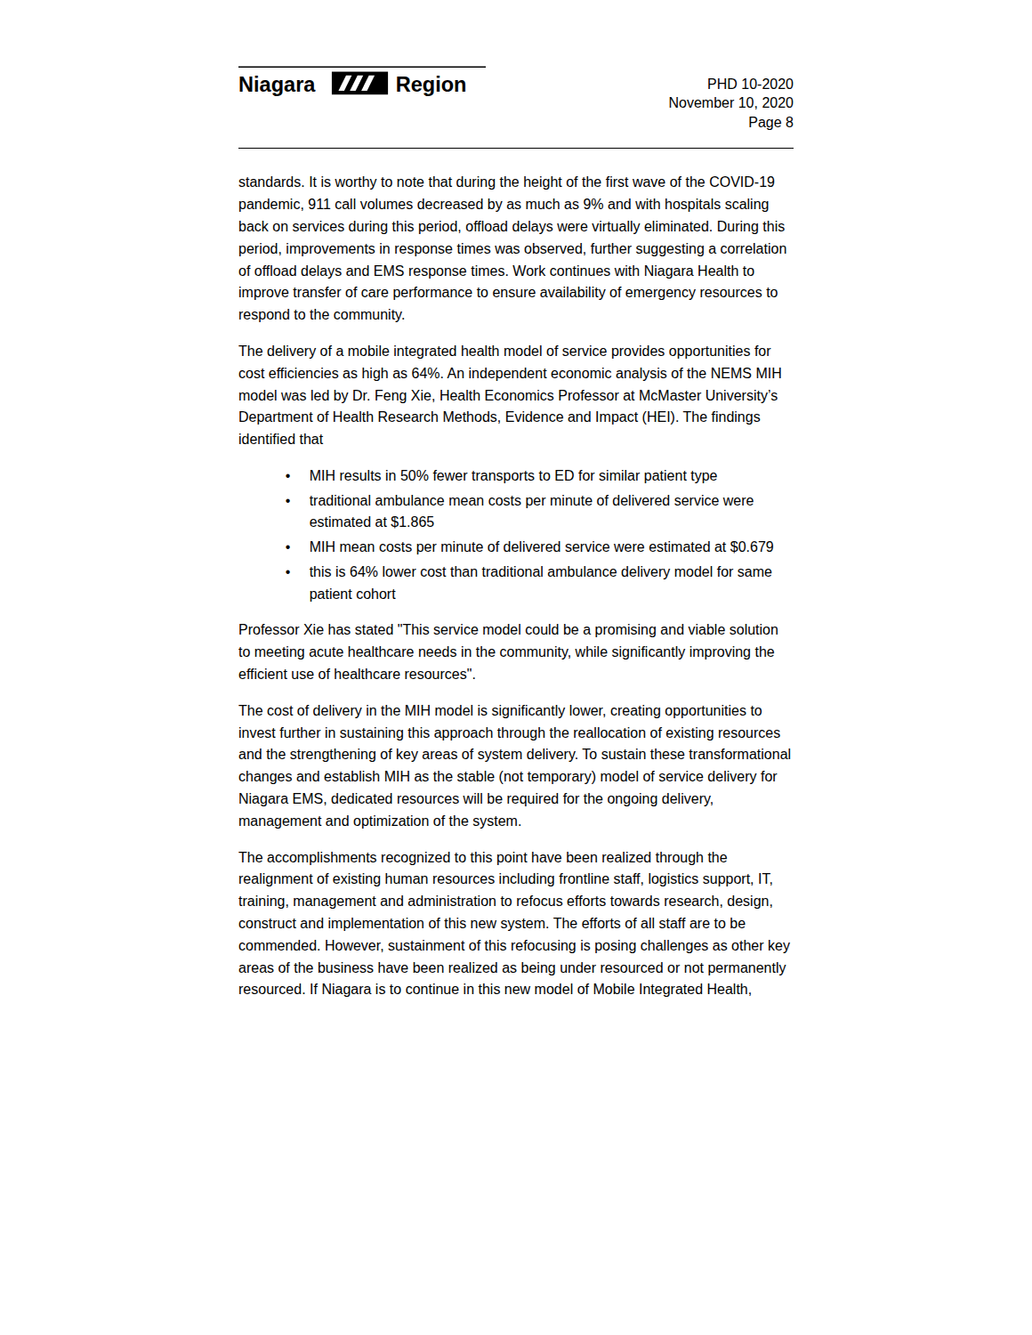Niagara Region
PHD 10-2020
November 10, 2020
Page 8
standards. It is worthy to note that during the height of the first wave of the COVID-19 pandemic, 911 call volumes decreased by as much as 9% and with hospitals scaling back on services during this period, offload delays were virtually eliminated. During this period, improvements in response times was observed, further suggesting a correlation of offload delays and EMS response times. Work continues with Niagara Health to improve transfer of care performance to ensure availability of emergency resources to respond to the community.
The delivery of a mobile integrated health model of service provides opportunities for cost efficiencies as high as 64%. An independent economic analysis of the NEMS MIH model was led by Dr. Feng Xie, Health Economics Professor at McMaster University’s Department of Health Research Methods, Evidence and Impact (HEI). The findings identified that
MIH results in 50% fewer transports to ED for similar patient type
traditional ambulance mean costs per minute of delivered service were estimated at $1.865
MIH mean costs per minute of delivered service were estimated at $0.679
this is 64% lower cost than traditional ambulance delivery model for same patient cohort
Professor Xie has stated "This service model could be a promising and viable solution to meeting acute healthcare needs in the community, while significantly improving the efficient use of healthcare resources".
The cost of delivery in the MIH model is significantly lower, creating opportunities to invest further in sustaining this approach through the reallocation of existing resources and the strengthening of key areas of system delivery. To sustain these transformational changes and establish MIH as the stable (not temporary) model of service delivery for Niagara EMS, dedicated resources will be required for the ongoing delivery, management and optimization of the system.
The accomplishments recognized to this point have been realized through the realignment of existing human resources including frontline staff, logistics support, IT, training, management and administration to refocus efforts towards research, design, construct and implementation of this new system. The efforts of all staff are to be commended. However, sustainment of this refocusing is posing challenges as other key areas of the business have been realized as being under resourced or not permanently resourced. If Niagara is to continue in this new model of Mobile Integrated Health,